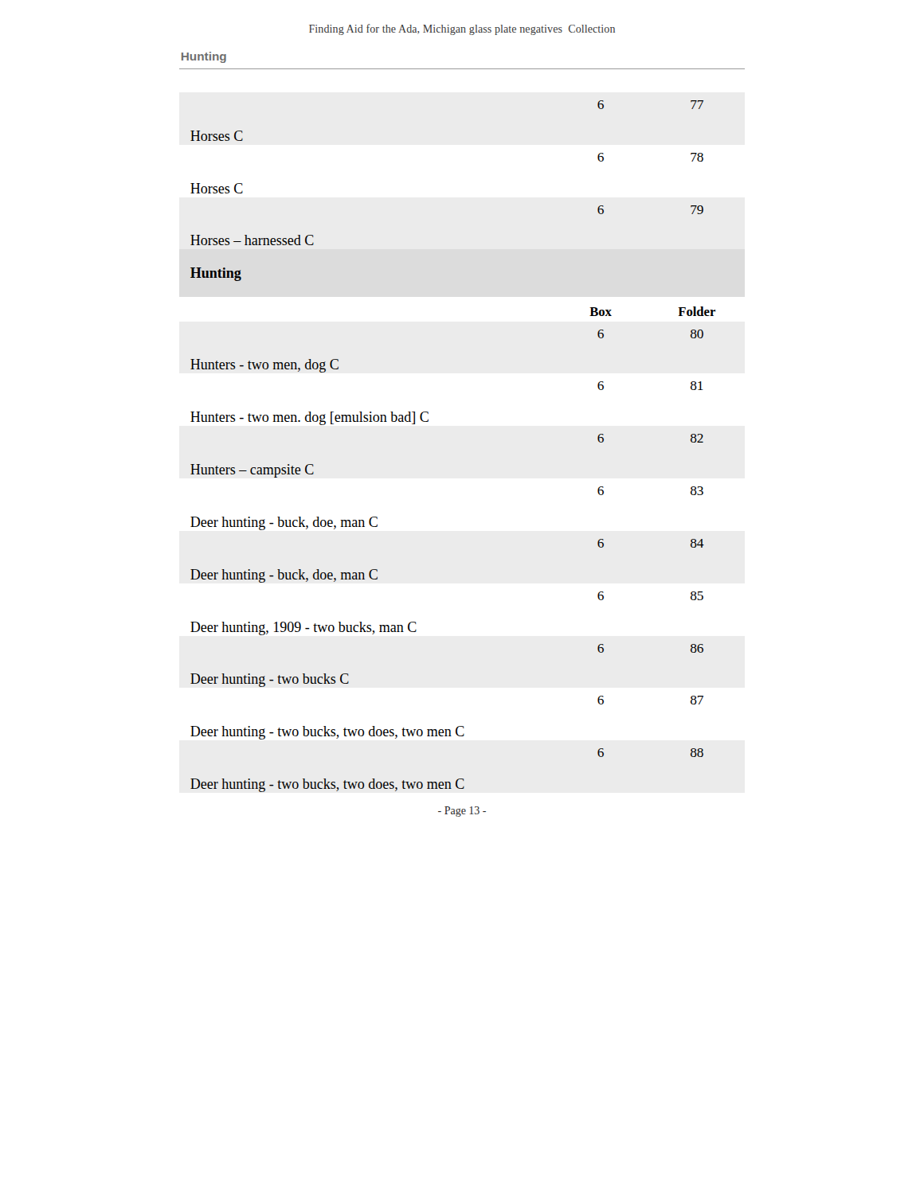Finding Aid for the Ada, Michigan glass plate negatives Collection
Hunting
| Horses C | 6 | 77 |
| Horses C | 6 | 78 |
| Horses – harnessed C | 6 | 79 |
| Hunting |
| | Box | Folder |
| Hunters - two men, dog C | 6 | 80 |
| Hunters - two men. dog [emulsion bad] C | 6 | 81 |
| Hunters – campsite C | 6 | 82 |
| Deer hunting - buck, doe, man C | 6 | 83 |
| Deer hunting - buck, doe, man C | 6 | 84 |
| Deer hunting, 1909 - two bucks, man C | 6 | 85 |
| Deer hunting - two bucks C | 6 | 86 |
| Deer hunting - two bucks, two does, two men C | 6 | 87 |
| Deer hunting - two bucks, two does, two men C | 6 | 88 |
- Page 13 -